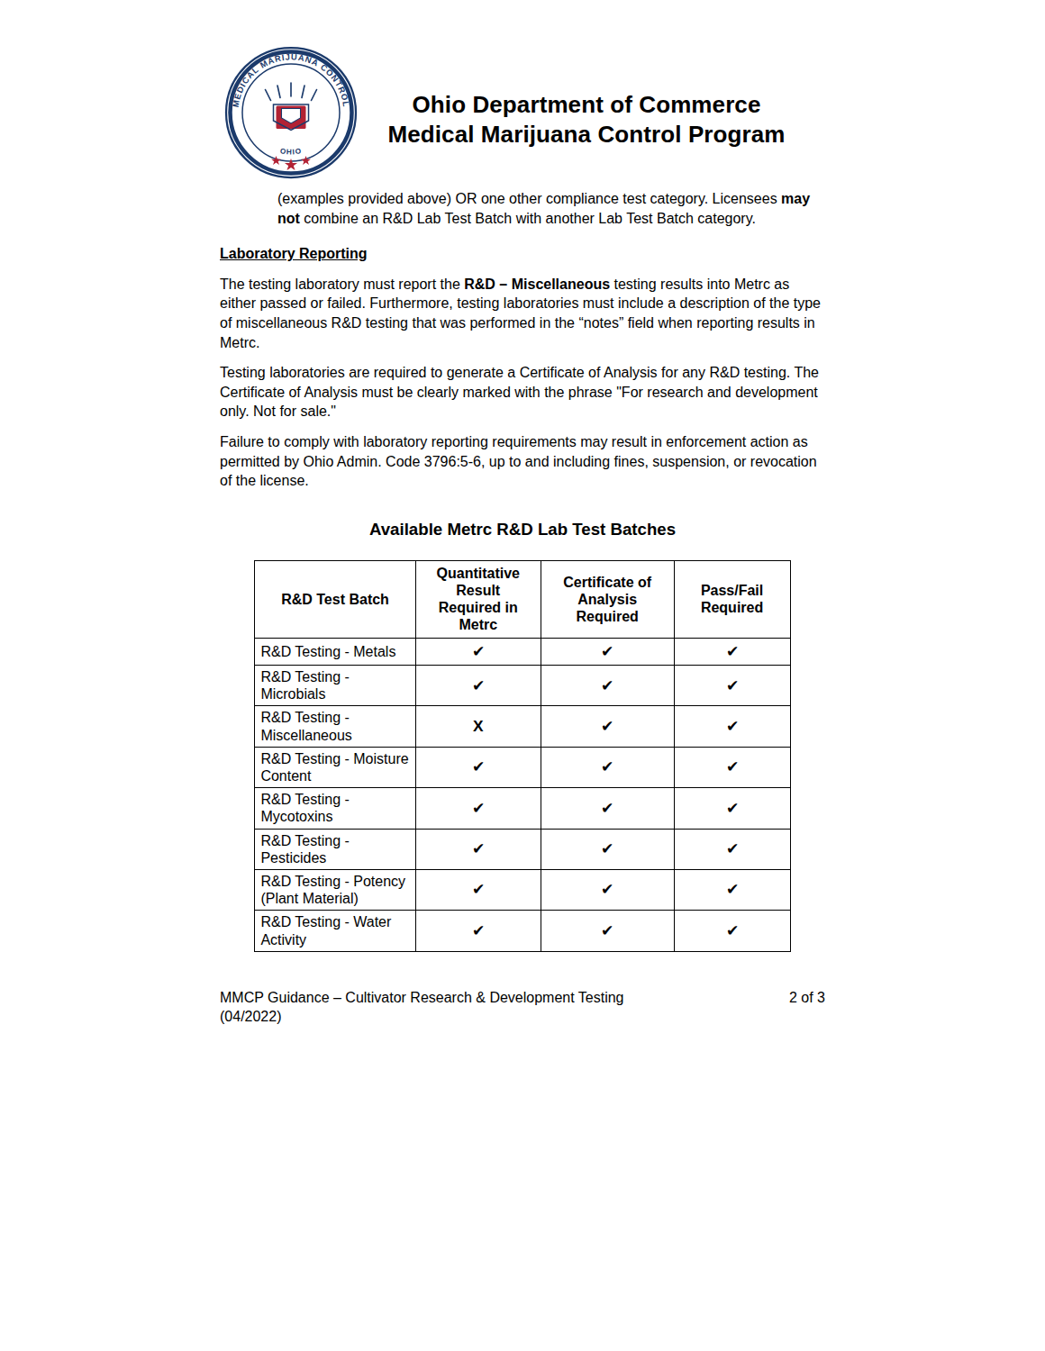MEDICAL MARIJUANA CONTROL OHIO
Ohio Department of Commerce
Medical Marijuana Control Program
(examples provided above) OR one other compliance test category. Licensees may not combine an R&D Lab Test Batch with another Lab Test Batch category.
Laboratory Reporting
The testing laboratory must report the R&D – Miscellaneous testing results into Metrc as either passed or failed. Furthermore, testing laboratories must include a description of the type of miscellaneous R&D testing that was performed in the “notes” field when reporting results in Metrc.
Testing laboratories are required to generate a Certificate of Analysis for any R&D testing. The Certificate of Analysis must be clearly marked with the phrase "For research and development only. Not for sale."
Failure to comply with laboratory reporting requirements may result in enforcement action as permitted by Ohio Admin. Code 3796:5-6, up to and including fines, suspension, or revocation of the license.
Available Metrc R&D Lab Test Batches
| R&D Test Batch | Quantitative Result Required in Metrc | Certificate of Analysis Required | Pass/Fail Required |
| --- | --- | --- | --- |
| R&D Testing - Metals | | | |
| R&D Testing - Microbials | | | |
| R&D Testing - Miscellaneous | X | | |
| R&D Testing - Moisture Content | | | |
| R&D Testing - Mycotoxins | | | |
| R&D Testing - Pesticides | | | |
| R&D Testing - Potency (Plant Material) | | | |
| R&D Testing - Water Activity | | | |
MMCP Guidance – Cultivator Research & Development Testing
(04/2022)
2 of 3